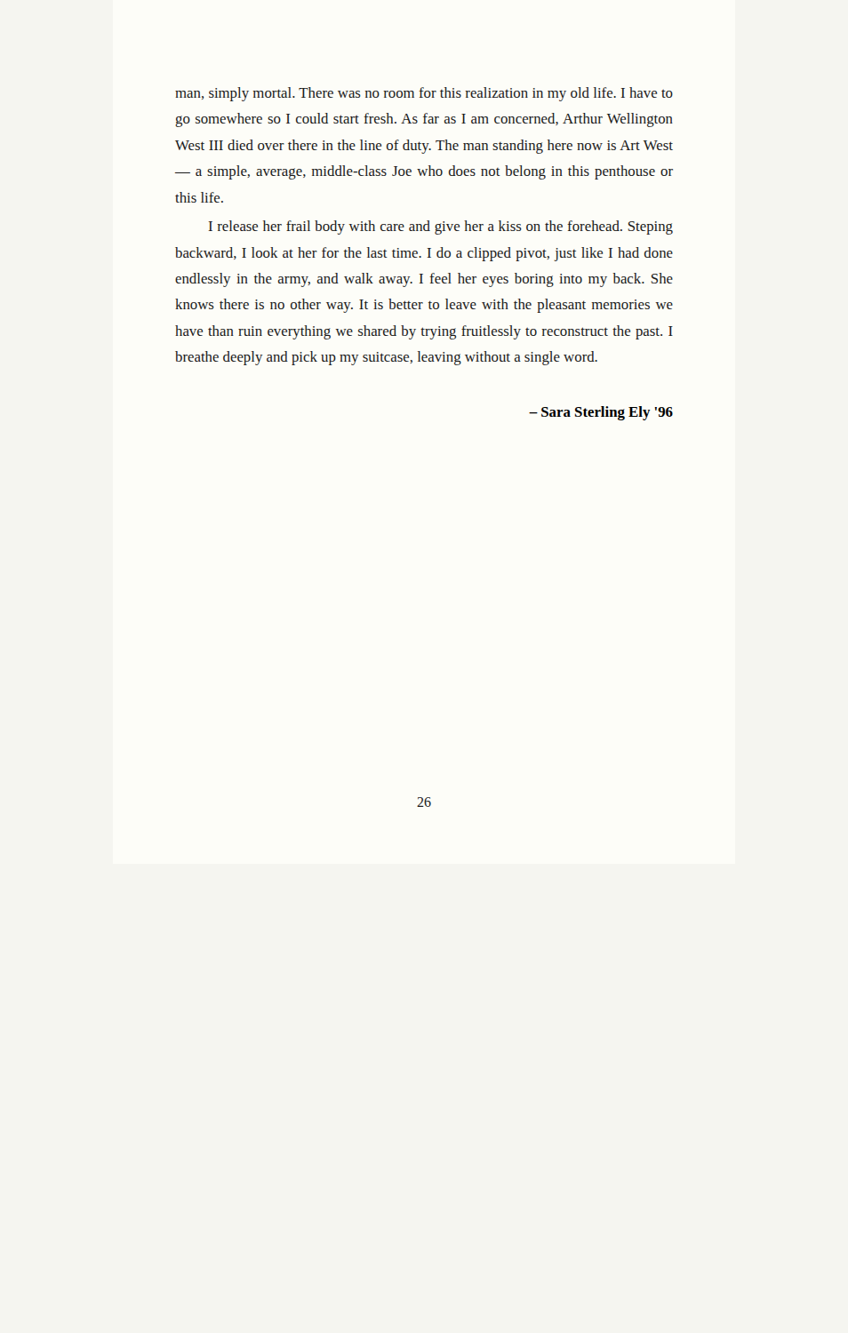man, simply mortal. There was no room for this realization in my old life. I have to go somewhere so I could start fresh. As far as I am concerned, Arthur Wellington West III died over there in the line of duty. The man standing here now is Art West— a simple, average, middle-class Joe who does not belong in this penthouse or this life.
I release her frail body with care and give her a kiss on the forehead. Steping backward, I look at her for the last time. I do a clipped pivot, just like I had done endlessly in the army, and walk away. I feel her eyes boring into my back. She knows there is no other way. It is better to leave with the pleasant memories we have than ruin everything we shared by trying fruitlessly to reconstruct the past. I breathe deeply and pick up my suitcase, leaving without a single word.
– Sara Sterling Ely '96
26